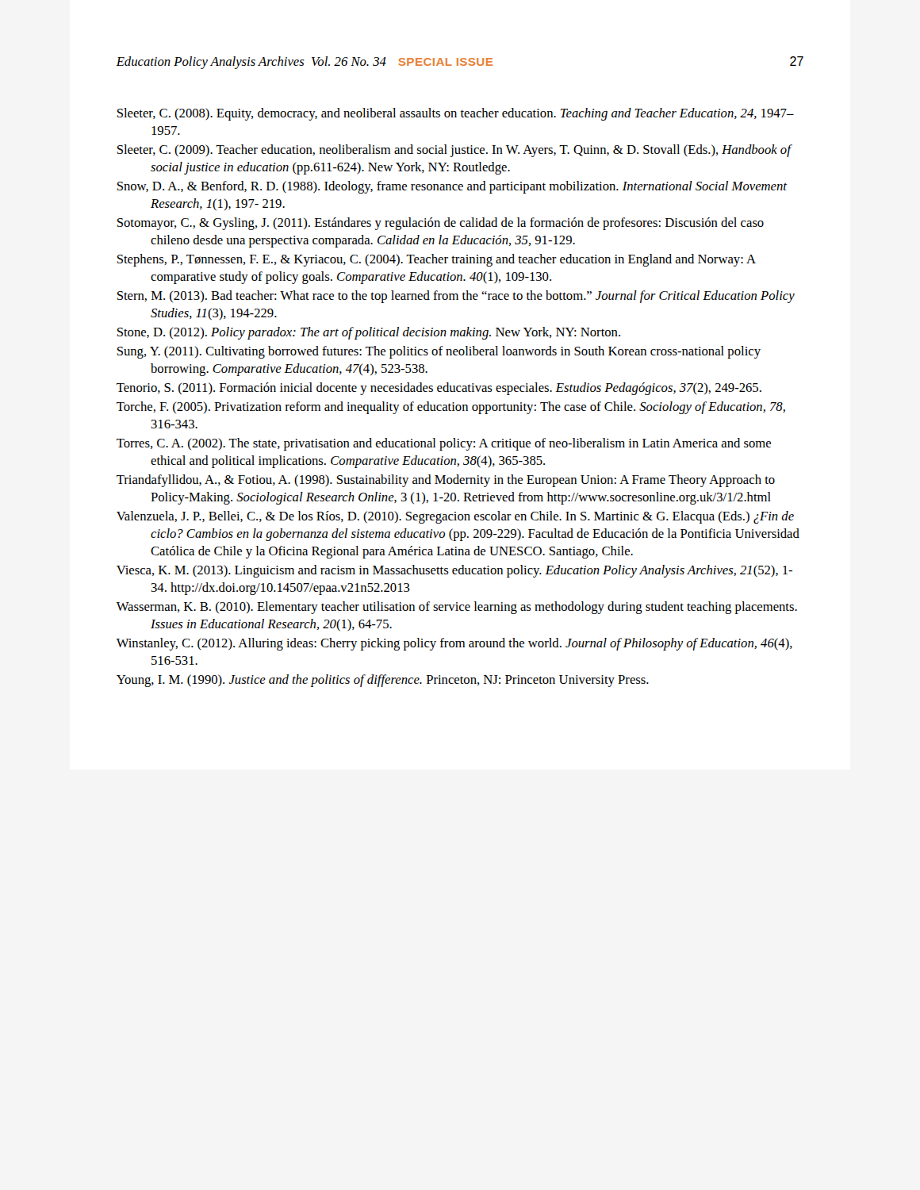Education Policy Analysis Archives Vol. 26 No. 34 SPECIAL ISSUE 27
Sleeter, C. (2008). Equity, democracy, and neoliberal assaults on teacher education. Teaching and Teacher Education, 24, 1947–1957.
Sleeter, C. (2009). Teacher education, neoliberalism and social justice. In W. Ayers, T. Quinn, & D. Stovall (Eds.), Handbook of social justice in education (pp.611-624). New York, NY: Routledge.
Snow, D. A., & Benford, R. D. (1988). Ideology, frame resonance and participant mobilization. International Social Movement Research, 1(1), 197- 219.
Sotomayor, C., & Gysling, J. (2011). Estándares y regulación de calidad de la formación de profesores: Discusión del caso chileno desde una perspectiva comparada. Calidad en la Educación, 35, 91-129.
Stephens, P., Tønnessen, F. E., & Kyriacou, C. (2004). Teacher training and teacher education in England and Norway: A comparative study of policy goals. Comparative Education. 40(1), 109-130.
Stern, M. (2013). Bad teacher: What race to the top learned from the “race to the bottom.” Journal for Critical Education Policy Studies, 11(3), 194-229.
Stone, D. (2012). Policy paradox: The art of political decision making. New York, NY: Norton.
Sung, Y. (2011). Cultivating borrowed futures: The politics of neoliberal loanwords in South Korean cross-national policy borrowing. Comparative Education, 47(4), 523-538.
Tenorio, S. (2011). Formación inicial docente y necesidades educativas especiales. Estudios Pedagógicos, 37(2), 249-265.
Torche, F. (2005). Privatization reform and inequality of education opportunity: The case of Chile. Sociology of Education, 78, 316-343.
Torres, C. A. (2002). The state, privatisation and educational policy: A critique of neo-liberalism in Latin America and some ethical and political implications. Comparative Education, 38(4), 365-385.
Triandafyllidou, A., & Fotiou, A. (1998). Sustainability and Modernity in the European Union: A Frame Theory Approach to Policy-Making. Sociological Research Online, 3 (1), 1-20. Retrieved from http://www.socresonline.org.uk/3/1/2.html
Valenzuela, J. P., Bellei, C., & De los Ríos, D. (2010). Segregacion escolar en Chile. In S. Martinic & G. Elacqua (Eds.) ¿Fin de ciclo? Cambios en la gobernanza del sistema educativo (pp. 209-229). Facultad de Educación de la Pontificia Universidad Católica de Chile y la Oficina Regional para América Latina de UNESCO. Santiago, Chile.
Viesca, K. M. (2013). Linguicism and racism in Massachusetts education policy. Education Policy Analysis Archives, 21(52), 1-34. http://dx.doi.org/10.14507/epaa.v21n52.2013
Wasserman, K. B. (2010). Elementary teacher utilisation of service learning as methodology during student teaching placements. Issues in Educational Research, 20(1), 64-75.
Winstanley, C. (2012). Alluring ideas: Cherry picking policy from around the world. Journal of Philosophy of Education, 46(4), 516-531.
Young, I. M. (1990). Justice and the politics of difference. Princeton, NJ: Princeton University Press.